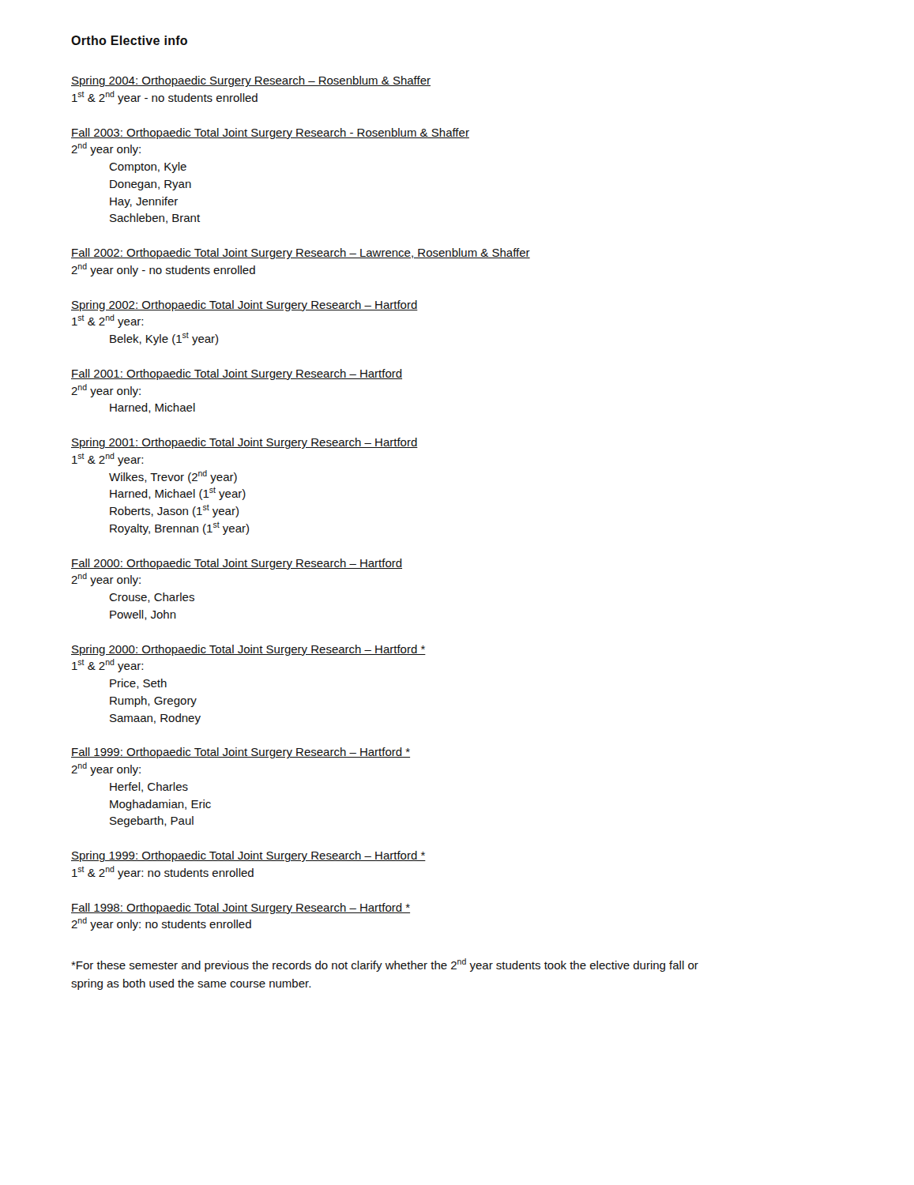Ortho Elective info
Spring 2004: Orthopaedic Surgery Research – Rosenblum & Shaffer
1st & 2nd year - no students enrolled
Fall 2003: Orthopaedic Total Joint Surgery Research - Rosenblum & Shaffer
2nd year only:
Compton, Kyle
Donegan, Ryan
Hay, Jennifer
Sachleben, Brant
Fall 2002: Orthopaedic Total Joint Surgery Research – Lawrence, Rosenblum & Shaffer
2nd year only - no students enrolled
Spring 2002: Orthopaedic Total Joint Surgery Research – Hartford
1st & 2nd year:
Belek, Kyle (1st year)
Fall 2001: Orthopaedic Total Joint Surgery Research – Hartford
2nd year only:
Harned, Michael
Spring 2001: Orthopaedic Total Joint Surgery Research – Hartford
1st & 2nd year:
Wilkes, Trevor (2nd year)
Harned, Michael (1st year)
Roberts, Jason (1st year)
Royalty, Brennan (1st year)
Fall 2000: Orthopaedic Total Joint Surgery Research – Hartford
2nd year only:
Crouse, Charles
Powell, John
Spring 2000: Orthopaedic Total Joint Surgery Research – Hartford *
1st & 2nd year:
Price, Seth
Rumph, Gregory
Samaan, Rodney
Fall 1999: Orthopaedic Total Joint Surgery Research – Hartford *
2nd year only:
Herfel, Charles
Moghadamian, Eric
Segebarth, Paul
Spring 1999: Orthopaedic Total Joint Surgery Research – Hartford *
1st & 2nd year: no students enrolled
Fall 1998: Orthopaedic Total Joint Surgery Research – Hartford *
2nd year only: no students enrolled
*For these semester and previous the records do not clarify whether the 2nd year students took the elective during fall or spring as both used the same course number.